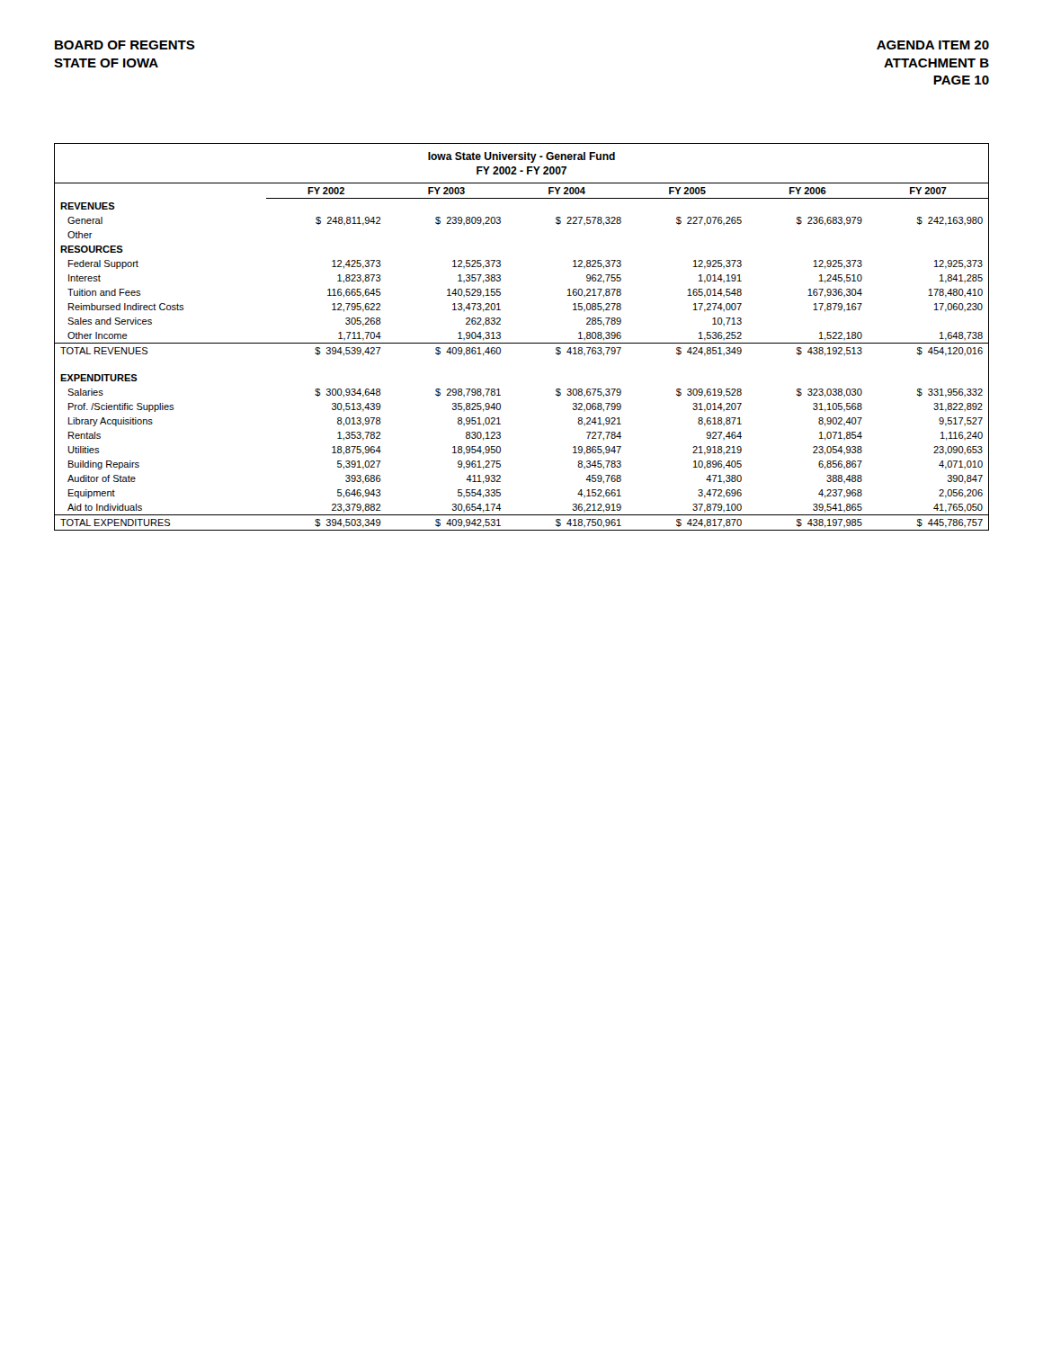BOARD OF REGENTS
STATE OF IOWA
AGENDA ITEM 20
ATTACHMENT B
PAGE 10
Iowa State University - General Fund
FY 2002 - FY 2007
| | FY 2002 | FY 2003 | FY 2004 | FY 2005 | FY 2006 | FY 2007 |
| --- | --- | --- | --- | --- | --- | --- |
| REVENUES | |
| General | $ 248,811,942 | $ 239,809,203 | $ 227,578,328 | $ 227,076,265 | $ 236,683,979 | $ 242,163,980 |
| Other | | | | | | |
| RESOURCES | |
| Federal Support | 12,425,373 | 12,525,373 | 12,825,373 | 12,925,373 | 12,925,373 | 12,925,373 |
| Interest | 1,823,873 | 1,357,383 | 962,755 | 1,014,191 | 1,245,510 | 1,841,285 |
| Tuition and Fees | 116,665,645 | 140,529,155 | 160,217,878 | 165,014,548 | 167,936,304 | 178,480,410 |
| Reimbursed Indirect Costs | 12,795,622 | 13,473,201 | 15,085,278 | 17,274,007 | 17,879,167 | 17,060,230 |
| Sales and Services | 305,268 | 262,832 | 285,789 | 10,713 | | |
| Other Income | 1,711,704 | 1,904,313 | 1,808,396 | 1,536,252 | 1,522,180 | 1,648,738 |
| TOTAL REVENUES | $ 394,539,427 | $ 409,861,460 | $ 418,763,797 | $ 424,851,349 | $ 438,192,513 | $ 454,120,016 |
| EXPENDITURES | |
| Salaries | $ 300,934,648 | $ 298,798,781 | $ 308,675,379 | $ 309,619,528 | $ 323,038,030 | $ 331,956,332 |
| Prof. /Scientific Supplies | 30,513,439 | 35,825,940 | 32,068,799 | 31,014,207 | 31,105,568 | 31,822,892 |
| Library Acquisitions | 8,013,978 | 8,951,021 | 8,241,921 | 8,618,871 | 8,902,407 | 9,517,527 |
| Rentals | 1,353,782 | 830,123 | 727,784 | 927,464 | 1,071,854 | 1,116,240 |
| Utilities | 18,875,964 | 18,954,950 | 19,865,947 | 21,918,219 | 23,054,938 | 23,090,653 |
| Building Repairs | 5,391,027 | 9,961,275 | 8,345,783 | 10,896,405 | 6,856,867 | 4,071,010 |
| Auditor of State | 393,686 | 411,932 | 459,768 | 471,380 | 388,488 | 390,847 |
| Equipment | 5,646,943 | 5,554,335 | 4,152,661 | 3,472,696 | 4,237,968 | 2,056,206 |
| Aid to Individuals | 23,379,882 | 30,654,174 | 36,212,919 | 37,879,100 | 39,541,865 | 41,765,050 |
| TOTAL EXPENDITURES | $ 394,503,349 | $ 409,942,531 | $ 418,750,961 | $ 424,817,870 | $ 438,197,985 | $ 445,786,757 |